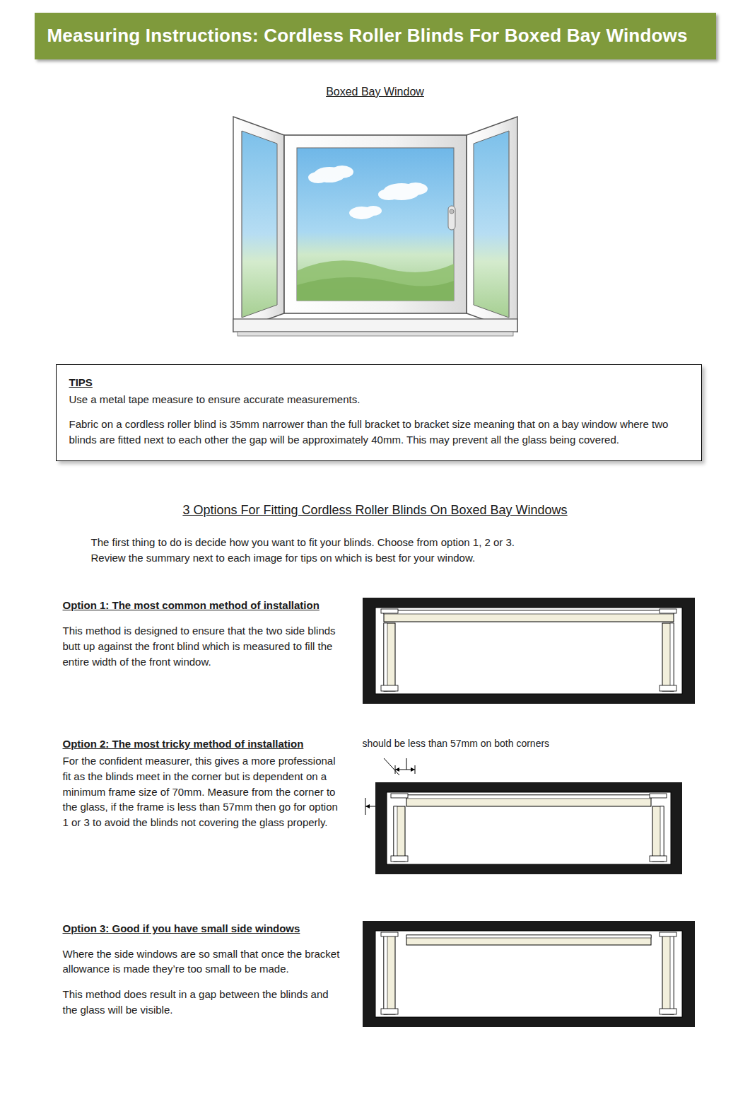Measuring Instructions: Cordless Roller Blinds For Boxed Bay Windows
Boxed Bay Window
TIPS
Use a metal tape measure to ensure accurate measurements.
Fabric on a cordless roller blind is 35mm narrower than the full bracket to bracket size meaning that on a bay window where two blinds are fitted next to each other the gap will be approximately 40mm. This may prevent all the glass being covered.
3 Options For Fitting Cordless Roller Blinds On Boxed Bay Windows
The first thing to do is decide how you want to fit your blinds. Choose from option 1, 2 or 3.
Review the summary next to each image for tips on which is best for your window.
Option 1: The most common method of installation
This method is designed to ensure that the two side blinds butt up against the front blind which is measured to fill the entire width of the front window.
Option 2: The most tricky method of installation
For the confident measurer, this gives a more professional fit as the blinds meet in the corner but is dependent on a minimum frame size of 70mm. Measure from the corner to the glass, if the frame is less than 57mm then go for option 1 or 3 to avoid the blinds not covering the glass properly.
should be less than 57mm on both corners
Option 3: Good if you have small side windows
Where the side windows are so small that once the bracket allowance is made they’re too small to be made.
This method does result in a gap between the blinds and the glass will be visible.